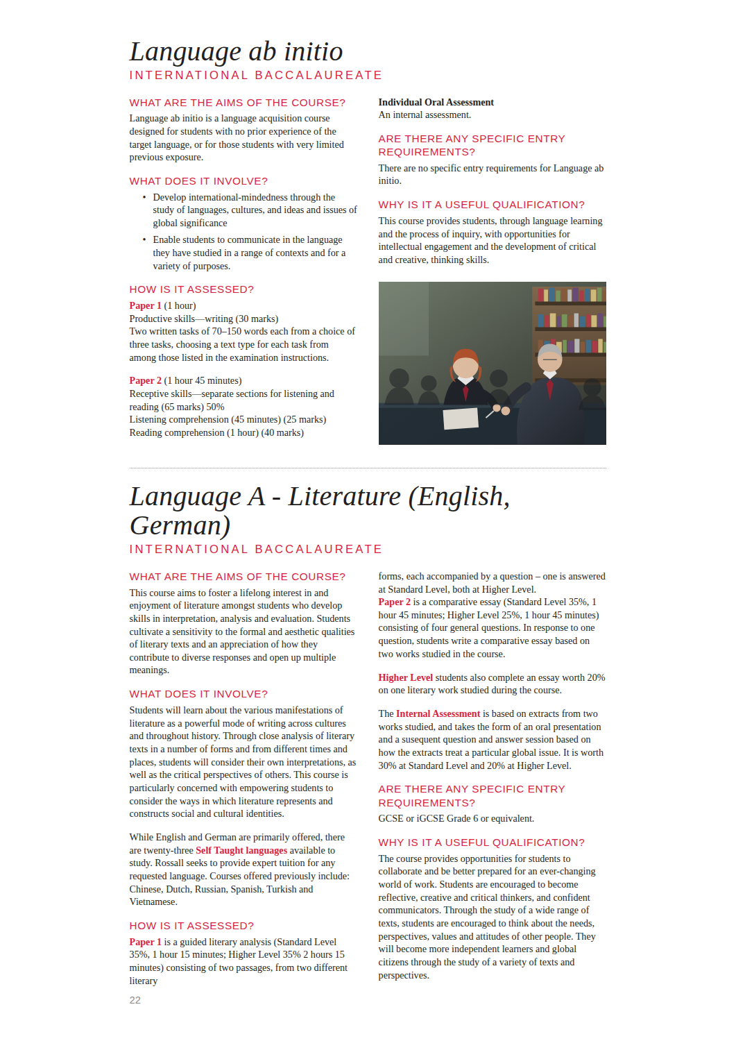Language ab initio
INTERNATIONAL BACCALAUREATE
WHAT ARE THE AIMS OF THE COURSE?
Language ab initio is a language acquisition course designed for students with no prior experience of the target language, or for those students with very limited previous exposure.
WHAT DOES IT INVOLVE?
Develop international-mindedness through the study of languages, cultures, and ideas and issues of global significance
Enable students to communicate in the language they have studied in a range of contexts and for a variety of purposes.
HOW IS IT ASSESSED?
Paper 1 (1 hour)
Productive skills—writing (30 marks)
Two written tasks of 70–150 words each from a choice of three tasks, choosing a text type for each task from among those listed in the examination instructions.
Paper 2 (1 hour 45 minutes)
Receptive skills—separate sections for listening and reading (65 marks) 50%
Listening comprehension (45 minutes) (25 marks)
Reading comprehension (1 hour) (40 marks)
Individual Oral Assessment
An internal assessment.
ARE THERE ANY SPECIFIC ENTRY
REQUIREMENTS?
There are no specific entry requirements for Language ab initio.
WHY IS IT A USEFUL QUALIFICATION?
This course provides students, through language learning and the process of inquiry, with opportunities for intellectual engagement and the development of critical and creative, thinking skills.
Language A - Literature (English, German)
INTERNATIONAL BACCALAUREATE
WHAT ARE THE AIMS OF THE COURSE?
This course aims to foster a lifelong interest in and enjoyment of literature amongst students who develop skills in interpretation, analysis and evaluation. Students cultivate a sensitivity to the formal and aesthetic qualities of literary texts and an appreciation of how they contribute to diverse responses and open up multiple meanings.
WHAT DOES IT INVOLVE?
Students will learn about the various manifestations of literature as a powerful mode of writing across cultures and throughout history. Through close analysis of literary texts in a number of forms and from different times and places, students will consider their own interpretations, as well as the critical perspectives of others. This course is particularly concerned with empowering students to consider the ways in which literature represents and constructs social and cultural identities.
While English and German are primarily offered, there are twenty-three Self Taught languages available to study. Rossall seeks to provide expert tuition for any requested language. Courses offered previously include: Chinese, Dutch, Russian, Spanish, Turkish and Vietnamese.
HOW IS IT ASSESSED?
Paper 1 is a guided literary analysis (Standard Level 35%, 1 hour 15 minutes; Higher Level 35% 2 hours 15 minutes) consisting of two passages, from two different literary
forms, each accompanied by a question – one is answered at Standard Level, both at Higher Level.
Paper 2 is a comparative essay (Standard Level 35%, 1 hour 45 minutes; Higher Level 25%, 1 hour 45 minutes) consisting of four general questions. In response to one question, students write a comparative essay based on two works studied in the course.
Higher Level students also complete an essay worth 20% on one literary work studied during the course.
The Internal Assessment is based on extracts from two works studied, and takes the form of an oral presentation and a susequent question and answer session based on how the extracts treat a particular global issue. It is worth 30% at Standard Level and 20% at Higher Level.
ARE THERE ANY SPECIFIC ENTRY
REQUIREMENTS?
GCSE or iGCSE Grade 6 or equivalent.
WHY IS IT A USEFUL QUALIFICATION?
The course provides opportunities for students to collaborate and be better prepared for an ever-changing world of work. Students are encouraged to become reflective, creative and critical thinkers, and confident communicators. Through the study of a wide range of texts, students are encouraged to think about the needs, perspectives, values and attitudes of other people. They will become more independent learners and global citizens through the study of a variety of texts and perspectives.
22